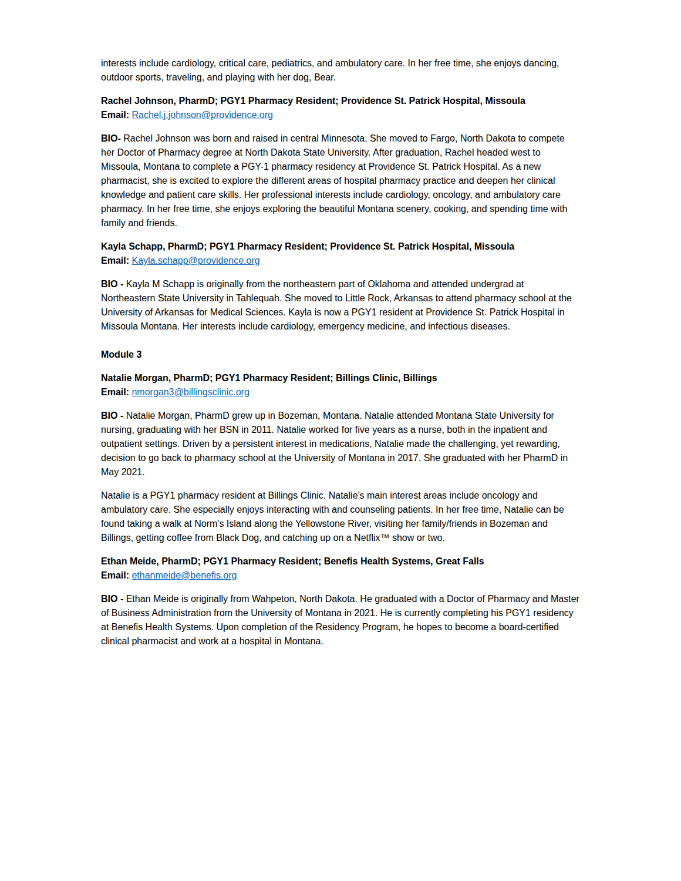interests include cardiology, critical care, pediatrics, and ambulatory care. In her free time, she enjoys dancing, outdoor sports, traveling, and playing with her dog, Bear.
Rachel Johnson, PharmD; PGY1 Pharmacy Resident; Providence St. Patrick Hospital, Missoula
Email: Rachel.j.johnson@providence.org
BIO- Rachel Johnson was born and raised in central Minnesota. She moved to Fargo, North Dakota to compete her Doctor of Pharmacy degree at North Dakota State University. After graduation, Rachel headed west to Missoula, Montana to complete a PGY-1 pharmacy residency at Providence St. Patrick Hospital. As a new pharmacist, she is excited to explore the different areas of hospital pharmacy practice and deepen her clinical knowledge and patient care skills. Her professional interests include cardiology, oncology, and ambulatory care pharmacy. In her free time, she enjoys exploring the beautiful Montana scenery, cooking, and spending time with family and friends.
Kayla Schapp, PharmD; PGY1 Pharmacy Resident; Providence St. Patrick Hospital, Missoula
Email: Kayla.schapp@providence.org
BIO - Kayla M Schapp is originally from the northeastern part of Oklahoma and attended undergrad at Northeastern State University in Tahlequah. She moved to Little Rock, Arkansas to attend pharmacy school at the University of Arkansas for Medical Sciences. Kayla is now a PGY1 resident at Providence St. Patrick Hospital in Missoula Montana. Her interests include cardiology, emergency medicine, and infectious diseases.
Module 3
Natalie Morgan, PharmD; PGY1 Pharmacy Resident; Billings Clinic, Billings
Email: nmorgan3@billingsclinic.org
BIO - Natalie Morgan, PharmD grew up in Bozeman, Montana. Natalie attended Montana State University for nursing, graduating with her BSN in 2011. Natalie worked for five years as a nurse, both in the inpatient and outpatient settings. Driven by a persistent interest in medications, Natalie made the challenging, yet rewarding, decision to go back to pharmacy school at the University of Montana in 2017. She graduated with her PharmD in May 2021.
Natalie is a PGY1 pharmacy resident at Billings Clinic. Natalie's main interest areas include oncology and ambulatory care. She especially enjoys interacting with and counseling patients. In her free time, Natalie can be found taking a walk at Norm's Island along the Yellowstone River, visiting her family/friends in Bozeman and Billings, getting coffee from Black Dog, and catching up on a Netflix™ show or two.
Ethan Meide, PharmD; PGY1 Pharmacy Resident; Benefis Health Systems, Great Falls
Email: ethanmeide@benefis.org
BIO - Ethan Meide is originally from Wahpeton, North Dakota. He graduated with a Doctor of Pharmacy and Master of Business Administration from the University of Montana in 2021. He is currently completing his PGY1 residency at Benefis Health Systems. Upon completion of the Residency Program, he hopes to become a board-certified clinical pharmacist and work at a hospital in Montana.